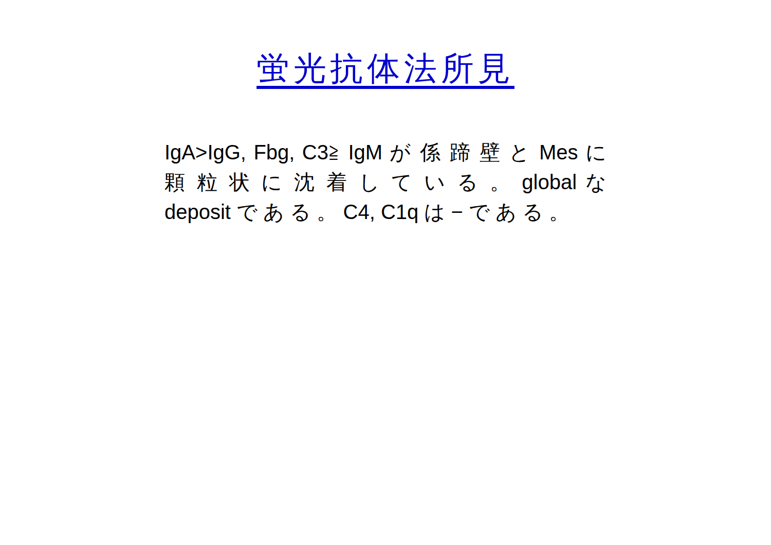蛍光抗体法所見
IgA>IgG, Fbg, C3≧ IgM が 係 蹄 壁 と Mes に 顆 粒 状 に 沈 着 し て い る 。 global な deposit で あ る 。 C4, C1q は − で あ る 。